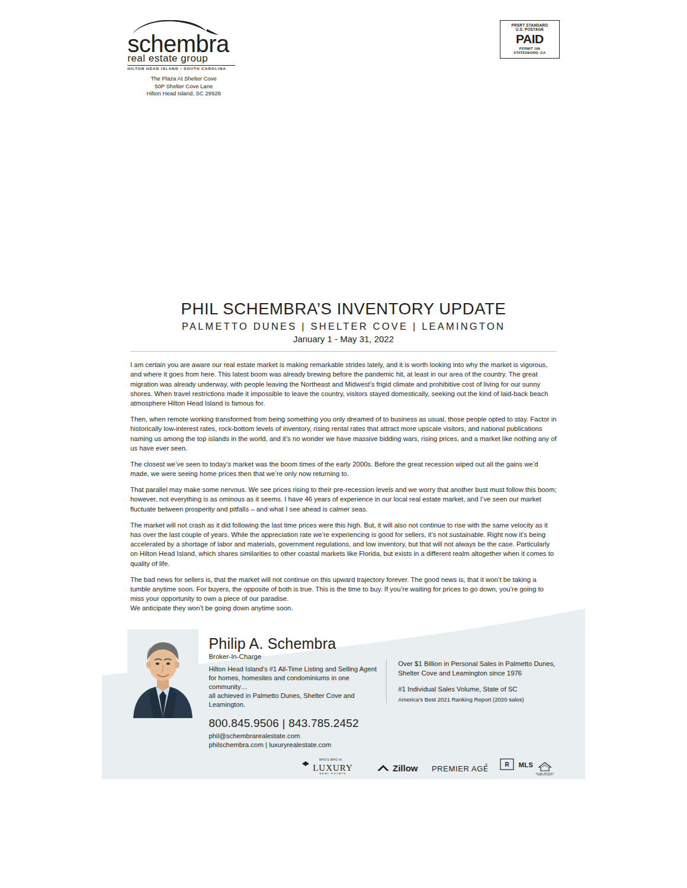schembra
real estate group
HILTON HEAD ISLAND • SOUTH CAROLINA
The Plaza At Shelter Cove
50P Shelter Cove Lane
Hilton Head Island, SC 29928
PRSRT STANDARD
U.S. POSTAGE
PAID
PERMIT 199
STATESBORO, GA
PHIL SCHEMBRA’S INVENTORY UPDATE
PALMETTO DUNES | SHELTER COVE | LEAMINGTON
January 1 - May 31, 2022
I am certain you are aware our real estate market is making remarkable strides lately, and it is worth looking into why the market is vigorous, and where it goes from here. This latest boom was already brewing before the pandemic hit, at least in our area of the country. The great migration was already underway, with people leaving the Northeast and Midwest’s frigid climate and prohibitive cost of living for our sunny shores. When travel restrictions made it impossible to leave the country, visitors stayed domestically, seeking out the kind of laid-back beach atmosphere Hilton Head Island is famous for.
Then, when remote working transformed from being something you only dreamed of to business as usual, those people opted to stay. Factor in historically low-interest rates, rock-bottom levels of inventory, rising rental rates that attract more upscale visitors, and national publications naming us among the top islands in the world, and it’s no wonder we have massive bidding wars, rising prices, and a market like nothing any of us have ever seen.
The closest we’ve seen to today’s market was the boom times of the early 2000s. Before the great recession wiped out all the gains we’d made, we were seeing home prices then that we’re only now returning to.
That parallel may make some nervous. We see prices rising to their pre-recession levels and we worry that another bust must follow this boom; however, not everything is as ominous as it seems. I have 46 years of experience in our local real estate market, and I’ve seen our market fluctuate between prosperity and pitfalls – and what I see ahead is calmer seas.
The market will not crash as it did following the last time prices were this high. But, it will also not continue to rise with the same velocity as it has over the last couple of years. While the appreciation rate we’re experiencing is good for sellers, it’s not sustainable. Right now it’s being accelerated by a shortage of labor and materials, government regulations, and low inventory, but that will not always be the case. Particularly on Hilton Head Island, which shares similarities to other coastal markets like Florida, but exists in a different realm altogether when it comes to quality of life.
The bad news for sellers is, that the market will not continue on this upward trajectory forever. The good news is, that it won’t be taking a tumble anytime soon. For buyers, the opposite of both is true. This is the time to buy. If you’re waiting for prices to go down, you’re going to miss your opportunity to own a piece of our paradise.
We anticipate they won’t be going down anytime soon.
Philip A. Schembra
Broker-In-Charge
Hilton Head Island’s #1 All-Time Listing and Selling Agent
for homes, homesites and condominiums in one community…
all achieved in Palmetto Dunes, Shelter Cove and Leamington.
800.845.9506 | 843.785.2452
phil@schembrarealestate.com
philschembra.com | luxuryrealestate.com
Over $1 Billion in Personal Sales in Palmetto Dunes, Shelter Cove and Leamington since 1976
#1 Individual Sales Volume, State of SC
America’s Best 2021 Ranking Report (2020 sales)
WHO’S WHO IN LUXURY REAL ESTATE
Zillow PREMIER AGENT ®
R MLS EQUAL HOUSING OPPORTUNITY